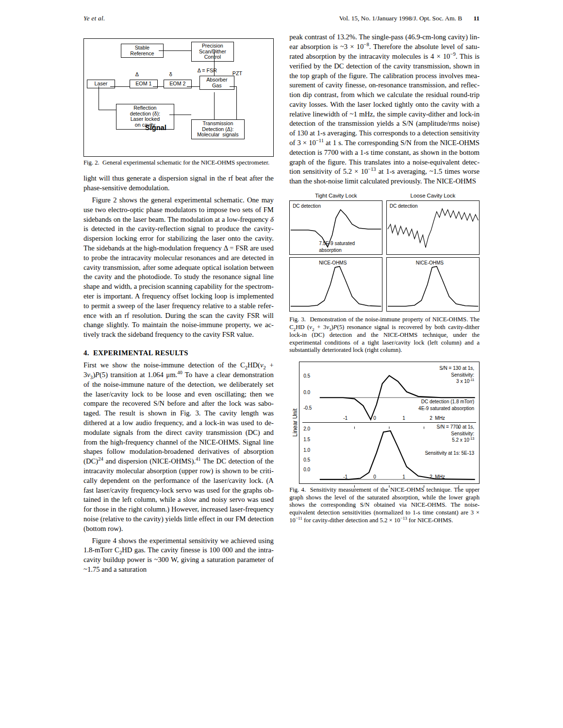Ye et al.
Vol. 15, No. 1/January 1998/J. Opt. Soc. Am. B 11
Stable
Reference
Precision
Scan/Dither
Control
Laser
EOM 1
EOM 2
Absorber
Gas
Reflection
detection (δ):
Laser locked
on cavity
Transmission
Detection (Δ):
Molecular signals
Δ
δ
Δ = FSR
PZT
Signal
Fig. 2. General experimental schematic for the NICE-OHMS spectrometer.
light will thus generate a dispersion signal in the rf beat after the phase-sensitive demodulation.
Figure 2 shows the general experimental schematic. One may use two electro-optic phase modulators to impose two sets of FM sidebands on the laser beam. The modulation at a low-frequency δ is detected in the cavity-reflection signal to produce the cavity-dispersion locking error for stabilizing the laser onto the cavity. The sidebands at the high-modulation frequency Δ = FSR are used to probe the intracavity molecular resonances and are detected in cavity transmission, after some adequate optical isolation between the cavity and the photodiode. To study the resonance signal line shape and width, a precision scanning capability for the spectrometer is important. A frequency offset locking loop is implemented to permit a sweep of the laser frequency relative to a stable reference with an rf resolution. During the scan the cavity FSR will change slightly. To maintain the noise-immune property, we actively track the sideband frequency to the cavity FSR value.
4. Experimental Results
First we show the noise-immune detection of the C2HD(ν2 + 3ν3)P(5) transition at 1.064 μm.40 To have a clear demonstration of the noise-immune nature of the detection, we deliberately set the laser/cavity lock to be loose and even oscillating; then we compare the recovered S/N before and after the lock was sabotaged. The result is shown in Fig. 3. The cavity length was dithered at a low audio frequency, and a lock-in was used to demodulate signals from the direct cavity transmission (DC) and from the high-frequency channel of the NICE-OHMS. Signal line shapes follow modulation-broadened derivatives of absorption (DC)24 and dispersion (NICE-OHMS).41 The DC detection of the intracavity molecular absorption (upper row) is shown to be critically dependent on the performance of the laser/cavity lock. (A fast laser/cavity frequency-lock servo was used for the graphs obtained in the left column, while a slow and noisy servo was used for those in the right column.) However, increased laser-frequency noise (relative to the cavity) yields little effect in our FM detection (bottom row).
Figure 4 shows the experimental sensitivity we achieved using 1.8-mTorr C2HD gas. The cavity finesse is 100 000 and the intracavity buildup power is ~300 W, giving a saturation parameter of ~1.75 and a saturation
peak contrast of 13.2%. The single-pass (46.9-cm-long cavity) linear absorption is ~3 × 10−8. Therefore the absolute level of saturated absorption by the intracavity molecules is 4 × 10−9. This is verified by the DC detection of the cavity transmission, shown in the top graph of the figure. The calibration process involves measurement of cavity finesse, on-resonance transmission, and reflection dip contrast, from which we calculate the residual round-trip cavity losses. With the laser locked tightly onto the cavity with a relative linewidth of ~1 mHz, the simple cavity-dither and lock-in detection of the transmission yields a S/N (amplitude/rms noise) of 130 at 1-s averaging. This corresponds to a detection sensitivity of 3 × 10−11 at 1 s. The corresponding S/N from the NICE-OHMS detection is 7700 with a 1-s time constant, as shown in the bottom graph of the figure. This translates into a noise-equivalent detection sensitivity of 5.2 × 10−13 at 1-s averaging, ~1.5 times worse than the shot-noise limit calculated previously. The NICE-OHMS
Tight Cavity Lock
DC detection 7.5E-9 saturated
absorption
NICE-OHMS
Loose Cavity Lock
DC detection
NICE-OHMS
Fig. 3. Demonstration of the noise-immune property of NICE-OHMS. The C2HD (ν2 + 3ν3)P(5) resonance signal is recovered by both cavity-dither lock-in (DC) detection and the NICE-OHMS technique, under the experimental conditions of a tight laser/cavity lock (left column) and a substantially deteriorated lock (right column).
Linear Unit
S/N = 130 at 1s,
Sensitivity:
3 x 10-11 0.5 0.0 -0.5 DC detection (1.8 mTorr)
4E-9 saturated absorption -1 0 1 2 MHz
S/N = 7700 at 1s,
Sensitivity:
5.2 x 10-13 2.0 1.5 1.0 0.5 0.0 Sensitivity at 1s: 5E-13 -1 0 1 2 MHz
Fig. 4. Sensitivity measurement of the NICE-OHMS technique. The upper graph shows the level of the saturated absorption, while the lower graph shows the corresponding S/N obtained via NICE-OHMS. The noise-equivalent detection sensitivities (normalized to 1-s time constant) are 3 × 10−11 for cavity-dither detection and 5.2 × 10−13 for NICE-OHMS.